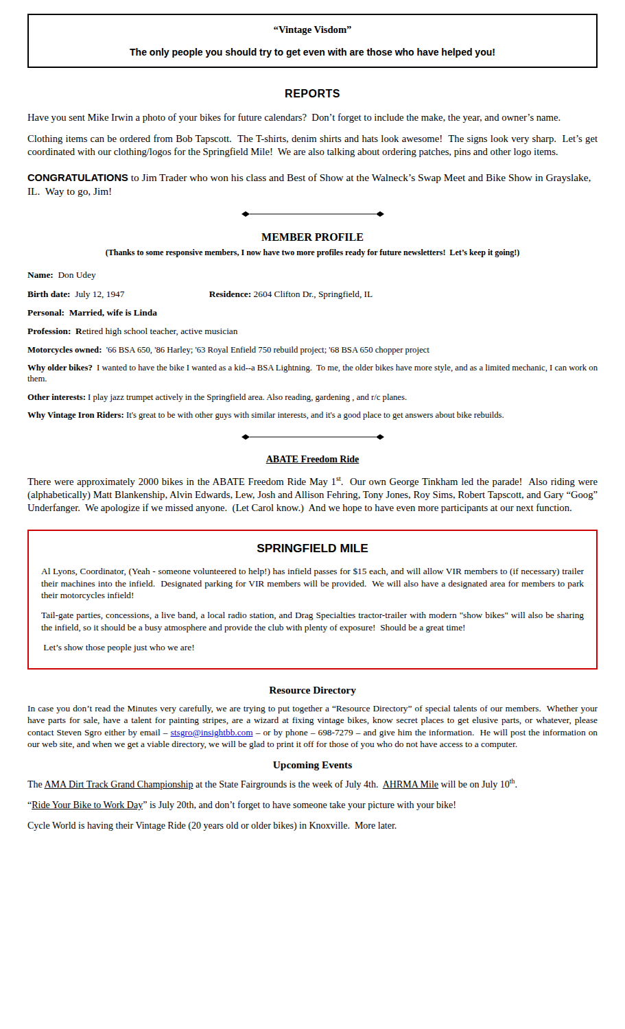“Vintage Visdom”
The only people you should try to get even with are those who have helped you!
REPORTS
Have you sent Mike Irwin a photo of your bikes for future calendars? Don’t forget to include the make, the year, and owner’s name.
Clothing items can be ordered from Bob Tapscott. The T-shirts, denim shirts and hats look awesome! The signs look very sharp. Let’s get coordinated with our clothing/logos for the Springfield Mile! We are also talking about ordering patches, pins and other logo items.
CONGRATULATIONS to Jim Trader who won his class and Best of Show at the Walneck’s Swap Meet and Bike Show in Grayslake, IL. Way to go, Jim!
MEMBER PROFILE
(Thanks to some responsive members, I now have two more profiles ready for future newsletters! Let’s keep it going!)
Name: Don Udey
Birth date: July 12, 1947 Residence: 2604 Clifton Dr., Springfield, IL
Personal: Married, wife is Linda
Profession: Retired high school teacher, active musician
Motorcycles owned: '66 BSA 650, '86 Harley; '63 Royal Enfield 750 rebuild project; '68 BSA 650 chopper project
Why older bikes? I wanted to have the bike I wanted as a kid--a BSA Lightning. To me, the older bikes have more style, and as a limited mechanic, I can work on them.
Other interests: I play jazz trumpet actively in the Springfield area. Also reading, gardening , and r/c planes.
Why Vintage Iron Riders: It's great to be with other guys with similar interests, and it's a good place to get answers about bike rebuilds.
ABATE Freedom Ride
There were approximately 2000 bikes in the ABATE Freedom Ride May 1st. Our own George Tinkham led the parade! Also riding were (alphabetically) Matt Blankenship, Alvin Edwards, Lew, Josh and Allison Fehring, Tony Jones, Roy Sims, Robert Tapscott, and Gary “Goog” Underfanger. We apologize if we missed anyone. (Let Carol know.) And we hope to have even more participants at our next function.
SPRINGFIELD MILE
Al Lyons, Coordinator, (Yeah - someone volunteered to help!) has infield passes for $15 each, and will allow VIR members to (if necessary) trailer their machines into the infield. Designated parking for VIR members will be provided. We will also have a designated area for members to park their motorcycles infield!
Tail-gate parties, concessions, a live band, a local radio station, and Drag Specialties tractor-trailer with modern "show bikes" will also be sharing the infield, so it should be a busy atmosphere and provide the club with plenty of exposure! Should be a great time!
Let’s show those people just who we are!
Resource Directory
In case you don’t read the Minutes very carefully, we are trying to put together a “Resource Directory” of special talents of our members. Whether your have parts for sale, have a talent for painting stripes, are a wizard at fixing vintage bikes, know secret places to get elusive parts, or whatever, please contact Steven Sgro either by email – stsgro@insightbb.com – or by phone – 698-7279 – and give him the information. He will post the information on our web site, and when we get a viable directory, we will be glad to print it off for those of you who do not have access to a computer.
Upcoming Events
The AMA Dirt Track Grand Championship at the State Fairgrounds is the week of July 4th. AHRMA Mile will be on July 10th.
“Ride Your Bike to Work Day” is July 20th, and don’t forget to have someone take your picture with your bike!
Cycle World is having their Vintage Ride (20 years old or older bikes) in Knoxville. More later.